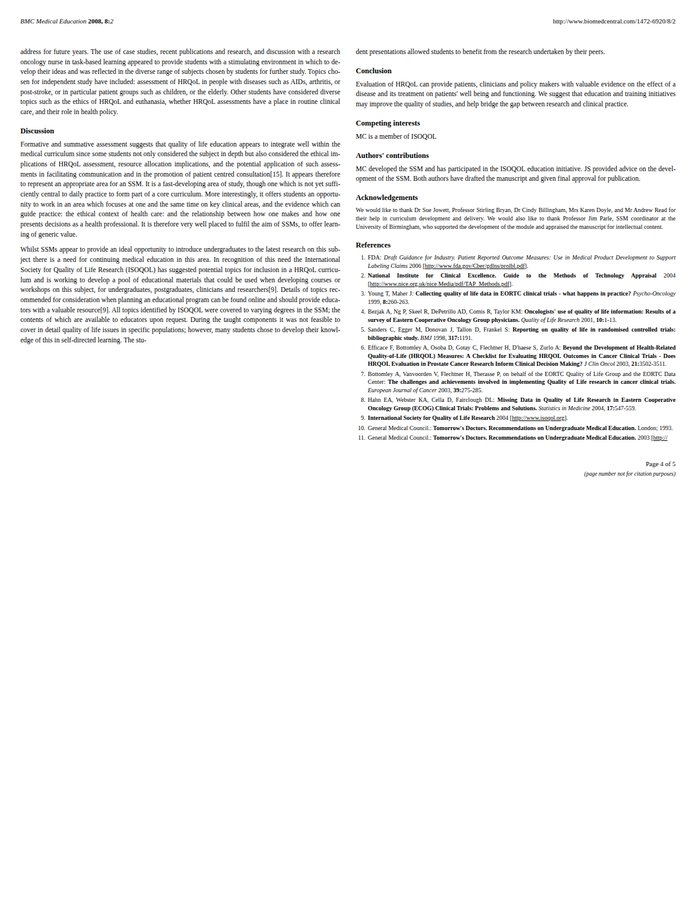BMC Medical Education 2008, 8: 2
http://www.biomedcentral.com/1472-6920/8/2
address for future years. The use of case studies, recent publications and research, and discussion with a research oncology nurse in task-based learning appeared to provide students with a stimulating environment in which to develop their ideas and was reflected in the diverse range of subjects chosen by students for further study. Topics chosen for independent study have included: assessment of HRQoL in people with diseases such as AIDs, arthritis, or post-stroke, or in particular patient groups such as children, or the elderly. Other students have considered diverse topics such as the ethics of HRQoL and euthanasia, whether HRQoL assessments have a place in routine clinical care, and their role in health policy.
Discussion
Formative and summative assessment suggests that quality of life education appears to integrate well within the medical curriculum since some students not only considered the subject in depth but also considered the ethical implications of HRQoL assessment, resource allocation implications, and the potential application of such assessments in facilitating communication and in the promotion of patient centred consultation[15]. It appears therefore to represent an appropriate area for an SSM. It is a fast-developing area of study, though one which is not yet sufficiently central to daily practice to form part of a core curriculum. More interestingly, it offers students an opportunity to work in an area which focuses at one and the same time on key clinical areas, and the evidence which can guide practice: the ethical context of health care: and the relationship between how one makes and how one presents decisions as a health professional. It is therefore very well placed to fulfil the aim of SSMs, to offer learning of generic value.
Whilst SSMs appear to provide an ideal opportunity to introduce undergraduates to the latest research on this subject there is a need for continuing medical education in this area. In recognition of this need the International Society for Quality of Life Research (ISOQOL) has suggested potential topics for inclusion in a HRQoL curriculum and is working to develop a pool of educational materials that could be used when developing courses or workshops on this subject, for undergraduates, postgraduates, clinicians and researchers[9]. Details of topics recommended for consideration when planning an educational program can be found online and should provide educators with a valuable resource[9]. All topics identified by ISOQOL were covered to varying degrees in the SSM; the contents of which are available to educators upon request. During the taught components it was not feasible to cover in detail quality of life issues in specific populations; however, many students chose to develop their knowledge of this in self-directed learning. The stu-
dent presentations allowed students to benefit from the research undertaken by their peers.
Conclusion
Evaluation of HRQoL can provide patients, clinicians and policy makers with valuable evidence on the effect of a disease and its treatment on patients' well being and functioning. We suggest that education and training initiatives may improve the quality of studies, and help bridge the gap between research and clinical practice.
Competing interests
MC is a member of ISOQOL
Authors' contributions
MC developed the SSM and has participated in the ISOQOL education initiative. JS provided advice on the development of the SSM. Both authors have drafted the manuscript and given final approval for publication.
Acknowledgements
We would like to thank Dr Sue Jowett, Professor Stirling Bryan, Dr Cindy Billingham, Mrs Karen Doyle, and Mr Andrew Read for their help in curriculum development and delivery. We would also like to thank Professor Jim Parle, SSM coordinator at the University of Birmingham, who supported the development of the module and appraised the manuscript for intellectual content.
References
FDA: Draft Guidance for Industry. Patient Reported Outcome Measures: Use in Medical Product Development to Support Labeling Claims 2006 [http://www.fda.gov/Cber/gdlns/prolbl.pdf].
National Institute for Clinical Excellence. Guide to the Methods of Technology Appraisal 2004 [http://www.nice.org.uk/nice Media/pdf/TAP_Methods.pdf].
Young T, Maher J: Collecting quality of life data in EORTC clinical trials - what happens in practice? Psycho-Oncology 1999, 8: 260-263.
Bezjak A, Ng P, Skeel R, DePetrillo AD, Comis R, Taylor KM: Oncologists' use of quality of life information: Results of a survey of Eastern Cooperative Oncology Group physicians. Quality of Life Research 2001, 10: 1-13.
Sanders C, Egger M, Donovan J, Tallon D, Frankel S: Reporting on quality of life in randomised controlled trials: bibliographic study. BMJ 1998, 317: 1191.
Efficace F, Bottomley A, Osoba D, Gotay C, Flechtner H, D'haese S, Zurlo A: Beyond the Development of Health-Related Quality-of-Life (HRQOL) Measures: A Checklist for Evaluating HRQOL Outcomes in Cancer Clinical Trials - Does HRQOL Evaluation in Prostate Cancer Research Inform Clinical Decision Making? J Clin Oncol 2003, 21: 3502-3511.
Bottomley A, Vanvoorden V, Flechtner H, Therasse P, on behalf of the EORTC Quality of Life Group and the EORTC Data Center: The challenges and achievements involved in implementing Quality of Life research in cancer clinical trials. European Journal of Cancer 2003, 39: 275-285.
Hahn EA, Webster KA, Cella D, Fairclough DL: Missing Data in Quality of Life Research in Eastern Cooperative Oncology Group (ECOG) Clinical Trials: Problems and Solutions. Statistics in Medicine 2004, 17: 547-559.
International Society for Quality of Life Research 2004 [http://www.isoqol.org].
General Medical Council.: Tomorrow's Doctors. Recommendations on Undergraduate Medical Education. London; 1993.
General Medical Council.: Tomorrow's Doctors. Recommendations on Undergraduate Medical Education. 2003 [http://
Page 4 of 5
(page number not for citation purposes)